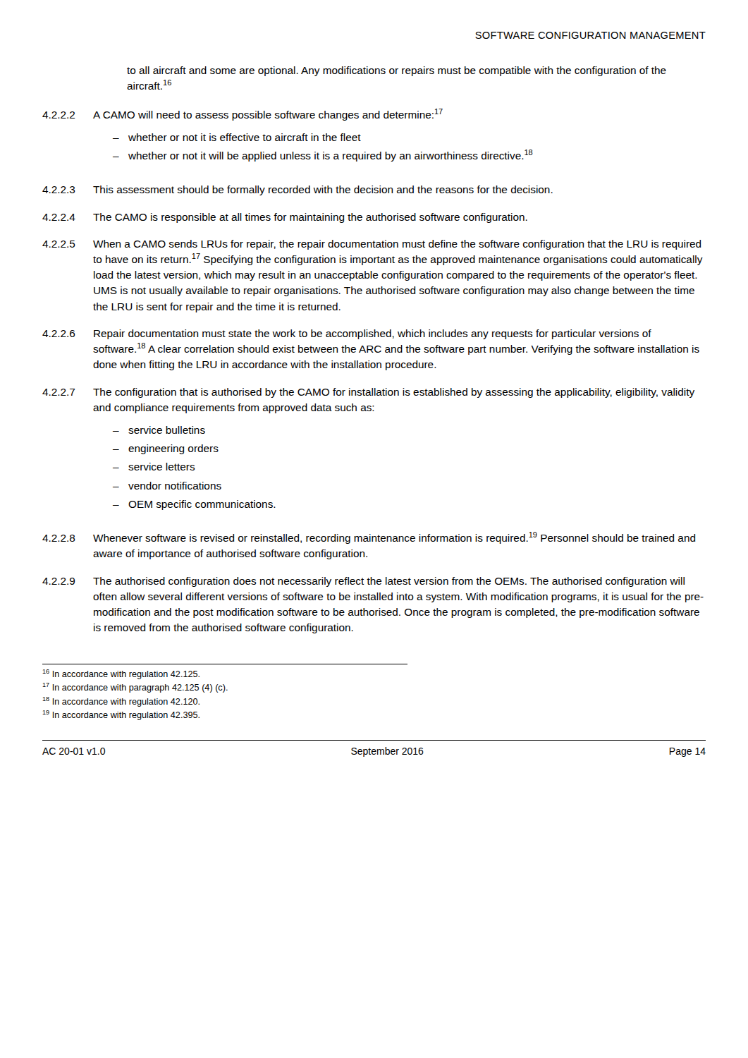SOFTWARE CONFIGURATION MANAGEMENT
to all aircraft and some are optional. Any modifications or repairs must be compatible with the configuration of the aircraft.16
4.2.2.2
A CAMO will need to assess possible software changes and determine:17
whether or not it is effective to aircraft in the fleet
whether or not it will be applied unless it is a required by an airworthiness directive.18
4.2.2.3
This assessment should be formally recorded with the decision and the reasons for the decision.
4.2.2.4
The CAMO is responsible at all times for maintaining the authorised software configuration.
4.2.2.5
When a CAMO sends LRUs for repair, the repair documentation must define the software configuration that the LRU is required to have on its return.17 Specifying the configuration is important as the approved maintenance organisations could automatically load the latest version, which may result in an unacceptable configuration compared to the requirements of the operator's fleet. UMS is not usually available to repair organisations. The authorised software configuration may also change between the time the LRU is sent for repair and the time it is returned.
4.2.2.6
Repair documentation must state the work to be accomplished, which includes any requests for particular versions of software.18 A clear correlation should exist between the ARC and the software part number. Verifying the software installation is done when fitting the LRU in accordance with the installation procedure.
4.2.2.7
The configuration that is authorised by the CAMO for installation is established by assessing the applicability, eligibility, validity and compliance requirements from approved data such as:
service bulletins
engineering orders
service letters
vendor notifications
OEM specific communications.
4.2.2.8
Whenever software is revised or reinstalled, recording maintenance information is required.19 Personnel should be trained and aware of importance of authorised software configuration.
4.2.2.9
The authorised configuration does not necessarily reflect the latest version from the OEMs. The authorised configuration will often allow several different versions of software to be installed into a system. With modification programs, it is usual for the pre-modification and the post modification software to be authorised. Once the program is completed, the pre-modification software is removed from the authorised software configuration.
16 In accordance with regulation 42.125.
17 In accordance with paragraph 42.125 (4) (c).
18 In accordance with regulation 42.120.
19 In accordance with regulation 42.395.
AC 20-01 v1.0
September 2016
Page 14